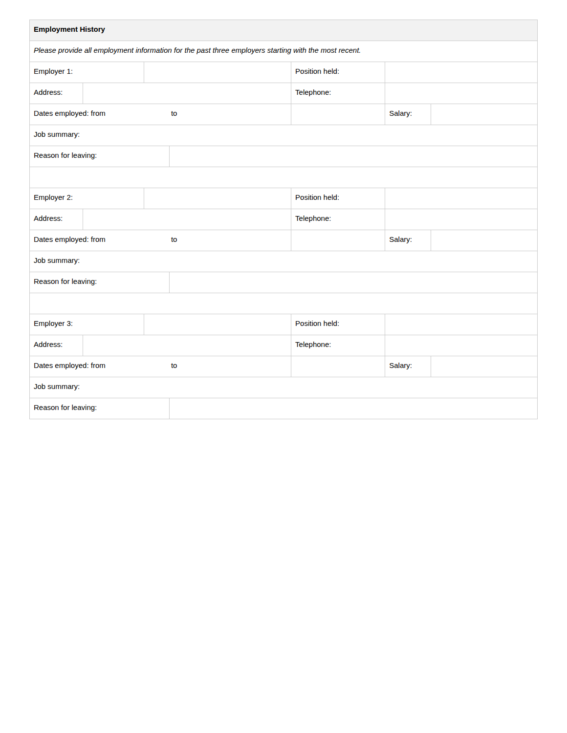| Employment History |
| Please provide all employment information for the past three employers starting with the most recent. |
| Employer 1: | | Position held: | |
| Address: | | Telephone: | |
| Dates employed: from to | | Salary: | |
| Job summary: |
| Reason for leaving: | |
| Employer 2: | | Position held: | |
| Address: | | Telephone: | |
| Dates employed: from to | | Salary: | |
| Job summary: |
| Reason for leaving: | |
| Employer 3: | | Position held: | |
| Address: | | Telephone: | |
| Dates employed: from to | | Salary: | |
| Job summary: |
| Reason for leaving: | |